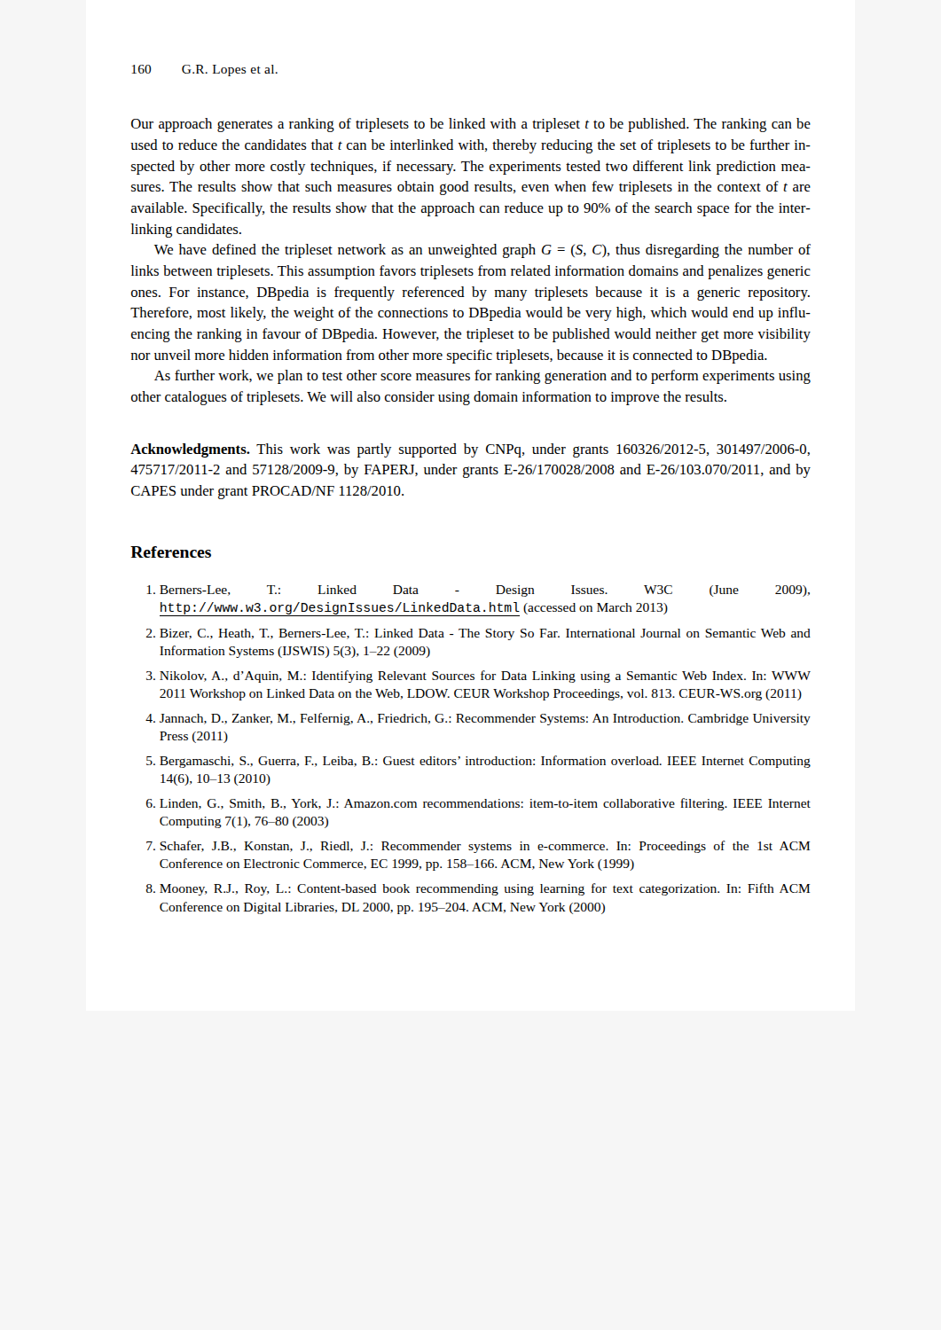160 G.R. Lopes et al.
Our approach generates a ranking of triplesets to be linked with a tripleset t to be published. The ranking can be used to reduce the candidates that t can be interlinked with, thereby reducing the set of triplesets to be further inspected by other more costly techniques, if necessary. The experiments tested two different link prediction measures. The results show that such measures obtain good results, even when few triplesets in the context of t are available. Specifically, the results show that the approach can reduce up to 90% of the search space for the interlinking candidates.
We have defined the tripleset network as an unweighted graph G = (S, C), thus disregarding the number of links between triplesets. This assumption favors triplesets from related information domains and penalizes generic ones. For instance, DBpedia is frequently referenced by many triplesets because it is a generic repository. Therefore, most likely, the weight of the connections to DBpedia would be very high, which would end up influencing the ranking in favour of DBpedia. However, the tripleset to be published would neither get more visibility nor unveil more hidden information from other more specific triplesets, because it is connected to DBpedia.
As further work, we plan to test other score measures for ranking generation and to perform experiments using other catalogues of triplesets. We will also consider using domain information to improve the results.
Acknowledgments. This work was partly supported by CNPq, under grants 160326/2012-5, 301497/2006-0, 475717/2011-2 and 57128/2009-9, by FAPERJ, under grants E-26/170028/2008 and E-26/103.070/2011, and by CAPES under grant PROCAD/NF 1128/2010.
References
Berners-Lee, T.: Linked Data - Design Issues. W3C (June 2009), http://www.w3.org/DesignIssues/LinkedData.html (accessed on March 2013)
Bizer, C., Heath, T., Berners-Lee, T.: Linked Data - The Story So Far. International Journal on Semantic Web and Information Systems (IJSWIS) 5(3), 1–22 (2009)
Nikolov, A., d’Aquin, M.: Identifying Relevant Sources for Data Linking using a Semantic Web Index. In: WWW 2011 Workshop on Linked Data on the Web, LDOW. CEUR Workshop Proceedings, vol. 813. CEUR-WS.org (2011)
Jannach, D., Zanker, M., Felfernig, A., Friedrich, G.: Recommender Systems: An Introduction. Cambridge University Press (2011)
Bergamaschi, S., Guerra, F., Leiba, B.: Guest editors’ introduction: Information overload. IEEE Internet Computing 14(6), 10–13 (2010)
Linden, G., Smith, B., York, J.: Amazon.com recommendations: item-to-item collaborative filtering. IEEE Internet Computing 7(1), 76–80 (2003)
Schafer, J.B., Konstan, J., Riedl, J.: Recommender systems in e-commerce. In: Proceedings of the 1st ACM Conference on Electronic Commerce, EC 1999, pp. 158–166. ACM, New York (1999)
Mooney, R.J., Roy, L.: Content-based book recommending using learning for text categorization. In: Fifth ACM Conference on Digital Libraries, DL 2000, pp. 195–204. ACM, New York (2000)